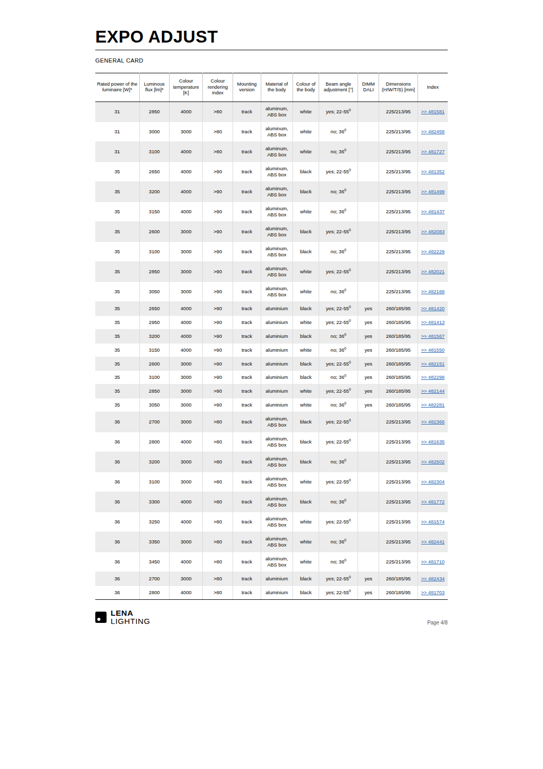EXPO ADJUST
GENERAL CARD
| Rated power of the luminaire [W]* | Luminous flux [lm]* | Colour temperature [K] | Colour rendering index | Mounting version | Material of the body | Colour of the body | Beam angle adjustment [°] | DIMM DALI | Dimensions (H/W/T/S) [mm] | Index |
| --- | --- | --- | --- | --- | --- | --- | --- | --- | --- | --- |
| 31 | 2850 | 4000 | >80 | track | aluminum, ABS box | white | yes; 22-55 0 | | 225/213/95 | >> 481581 |
| 31 | 3000 | 3000 | >80 | track | aluminum, ABS box | white | no; 36 0 | | 225/213/95 | >> 482458 |
| 31 | 3100 | 4000 | >80 | track | aluminum, ABS box | white | no; 36 0 | | 225/213/95 | >> 481727 |
| 35 | 2650 | 4000 | >90 | track | aluminum, ABS box | black | yes; 22-55 0 | | 225/213/95 | >> 481352 |
| 35 | 3200 | 4000 | >90 | track | aluminum, ABS box | black | no; 36 0 | | 225/213/95 | >> 481499 |
| 35 | 3150 | 4000 | >90 | track | aluminum, ABS box | white | no; 36 0 | | 225/213/95 | >> 481437 |
| 35 | 2600 | 3000 | >90 | track | aluminum, ABS box | black | yes; 22-55 0 | | 225/213/95 | >> 482083 |
| 35 | 3100 | 3000 | >90 | track | aluminum, ABS box | black | no; 36 0 | | 225/213/95 | >> 482229 |
| 35 | 2850 | 3000 | >90 | track | aluminum, ABS box | white | yes; 22-55 0 | | 225/213/95 | >> 482021 |
| 35 | 3050 | 3000 | >90 | track | aluminum, ABS box | white | no; 36 0 | | 225/213/95 | >> 482168 |
| 35 | 2650 | 4000 | >90 | track | aluminium | black | yes; 22-55 0 | yes | 260/185/95 | >> 481420 |
| 35 | 2950 | 4000 | >90 | track | aluminium | white | yes; 22-55 0 | yes | 260/185/95 | >> 481413 |
| 35 | 3200 | 4000 | >90 | track | aluminium | black | no; 36 0 | yes | 260/185/95 | >> 481567 |
| 35 | 3150 | 4000 | >90 | track | aluminium | white | no; 36 0 | yes | 260/185/95 | >> 481550 |
| 35 | 2600 | 3000 | >90 | track | aluminium | black | yes; 22-55 0 | yes | 260/185/95 | >> 482151 |
| 35 | 3100 | 3000 | >90 | track | aluminium | black | no; 36 0 | yes | 260/185/95 | >> 482298 |
| 35 | 2850 | 3000 | >90 | track | aluminium | white | yes; 22-55 0 | yes | 260/185/95 | >> 482144 |
| 35 | 3050 | 3000 | >90 | track | aluminium | white | no; 36 0 | yes | 260/185/95 | >> 482281 |
| 36 | 2700 | 3000 | >80 | track | aluminum, ABS box | black | yes; 22-55 0 | | 225/213/95 | >> 482366 |
| 36 | 2800 | 4000 | >80 | track | aluminum, ABS box | black | yes; 22-55 0 | | 225/213/95 | >> 481635 |
| 36 | 3200 | 3000 | >80 | track | aluminum, ABS box | black | no; 36 0 | | 225/213/95 | >> 482502 |
| 36 | 3100 | 3000 | >80 | track | aluminum, ABS box | white | yes; 22-55 0 | | 225/213/95 | >> 482304 |
| 36 | 3300 | 4000 | >80 | track | aluminum, ABS box | black | no; 36 0 | | 225/213/95 | >> 481772 |
| 36 | 3250 | 4000 | >80 | track | aluminum, ABS box | white | yes; 22-55 0 | | 225/213/95 | >> 481574 |
| 36 | 3350 | 3000 | >80 | track | aluminum, ABS box | white | no; 36 0 | | 225/213/95 | >> 482441 |
| 36 | 3450 | 4000 | >80 | track | aluminum, ABS box | white | no; 36 0 | | 225/213/95 | >> 481710 |
| 36 | 2700 | 3000 | >80 | track | aluminium | black | yes; 22-55 0 | yes | 260/185/95 | >> 482434 |
| 36 | 2800 | 4000 | >80 | track | aluminium | black | yes; 22-55 0 | yes | 260/185/95 | >> 481703 |
LENA
LIGHTING
Page 4/8